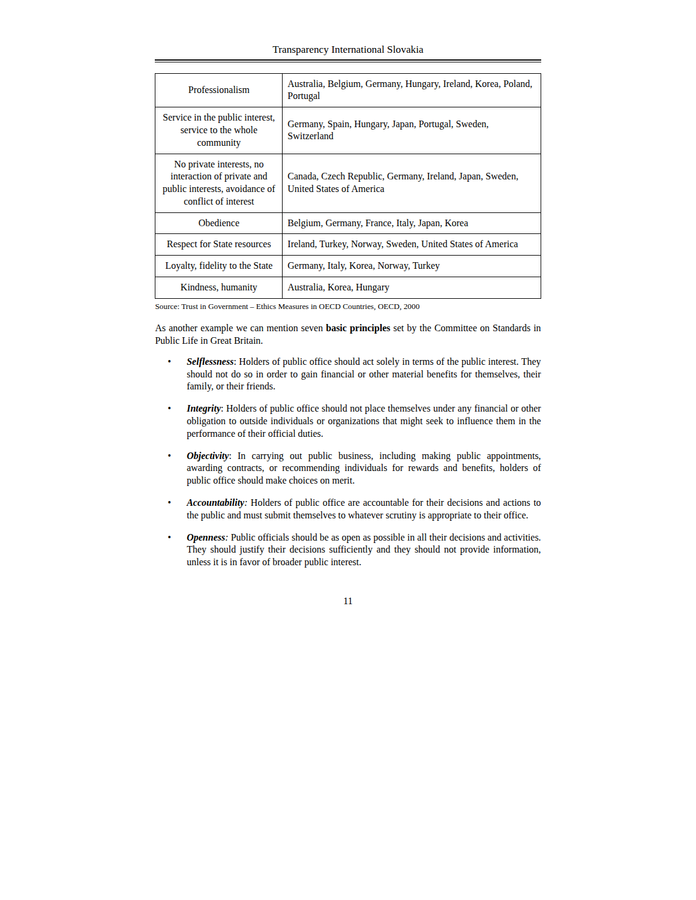Transparency International Slovakia
| Professionalism | Australia, Belgium, Germany, Hungary, Ireland, Korea, Poland, Portugal |
| Service in the public interest, service to the whole community | Germany, Spain, Hungary, Japan, Portugal, Sweden, Switzerland |
| No private interests, no interaction of private and public interests, avoidance of conflict of interest | Canada, Czech Republic, Germany, Ireland, Japan, Sweden, United States of America |
| Obedience | Belgium, Germany, France, Italy, Japan, Korea |
| Respect for State resources | Ireland, Turkey, Norway, Sweden, United States of America |
| Loyalty, fidelity to the State | Germany, Italy, Korea, Norway, Turkey |
| Kindness, humanity | Australia, Korea, Hungary |
Source: Trust in Government – Ethics Measures in OECD Countries, OECD, 2000
As another example we can mention seven basic principles set by the Committee on Standards in Public Life in Great Britain.
Selflessness: Holders of public office should act solely in terms of the public interest. They should not do so in order to gain financial or other material benefits for themselves, their family, or their friends.
Integrity: Holders of public office should not place themselves under any financial or other obligation to outside individuals or organizations that might seek to influence them in the performance of their official duties.
Objectivity: In carrying out public business, including making public appointments, awarding contracts, or recommending individuals for rewards and benefits, holders of public office should make choices on merit.
Accountability: Holders of public office are accountable for their decisions and actions to the public and must submit themselves to whatever scrutiny is appropriate to their office.
Openness: Public officials should be as open as possible in all their decisions and activities. They should justify their decisions sufficiently and they should not provide information, unless it is in favor of broader public interest.
11